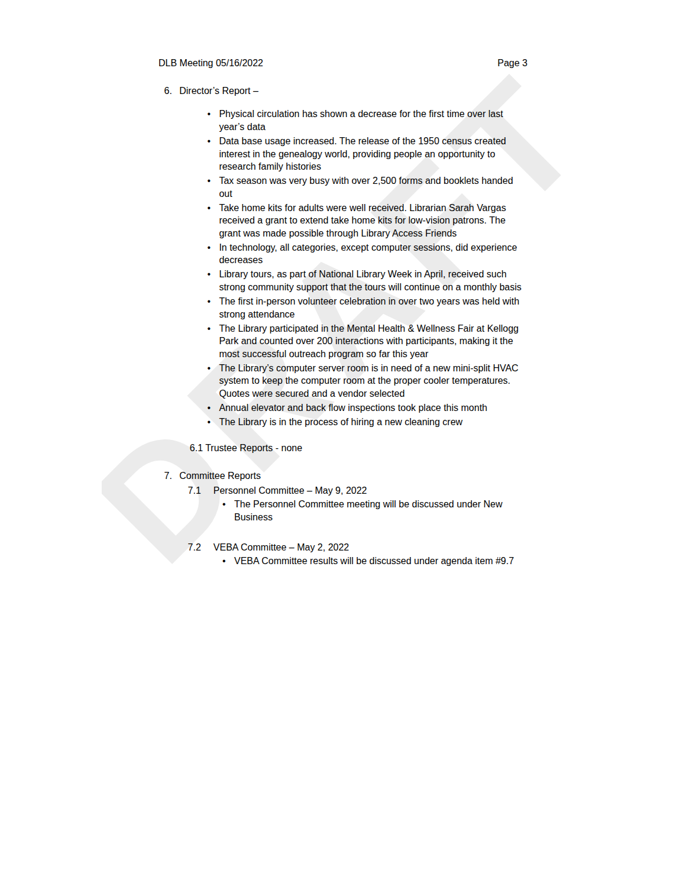DRAFT
DLB Meeting 05/16/2022
Page 3
6. Director’s Report –
Physical circulation has shown a decrease for the first time over last year’s data
Data base usage increased. The release of the 1950 census created interest in the genealogy world, providing people an opportunity to research family histories
Tax season was very busy with over 2,500 forms and booklets handed out
Take home kits for adults were well received. Librarian Sarah Vargas received a grant to extend take home kits for low-vision patrons. The grant was made possible through Library Access Friends
In technology, all categories, except computer sessions, did experience decreases
Library tours, as part of National Library Week in April, received such strong community support that the tours will continue on a monthly basis
The first in-person volunteer celebration in over two years was held with strong attendance
The Library participated in the Mental Health & Wellness Fair at Kellogg Park and counted over 200 interactions with participants, making it the most successful outreach program so far this year
The Library’s computer server room is in need of a new mini-split HVAC system to keep the computer room at the proper cooler temperatures. Quotes were secured and a vendor selected
Annual elevator and back flow inspections took place this month
The Library is in the process of hiring a new cleaning crew
6.1 Trustee Reports - none
7. Committee Reports
7.1 Personnel Committee – May 9, 2022
The Personnel Committee meeting will be discussed under New Business
7.2 VEBA Committee – May 2, 2022
VEBA Committee results will be discussed under agenda item #9.7